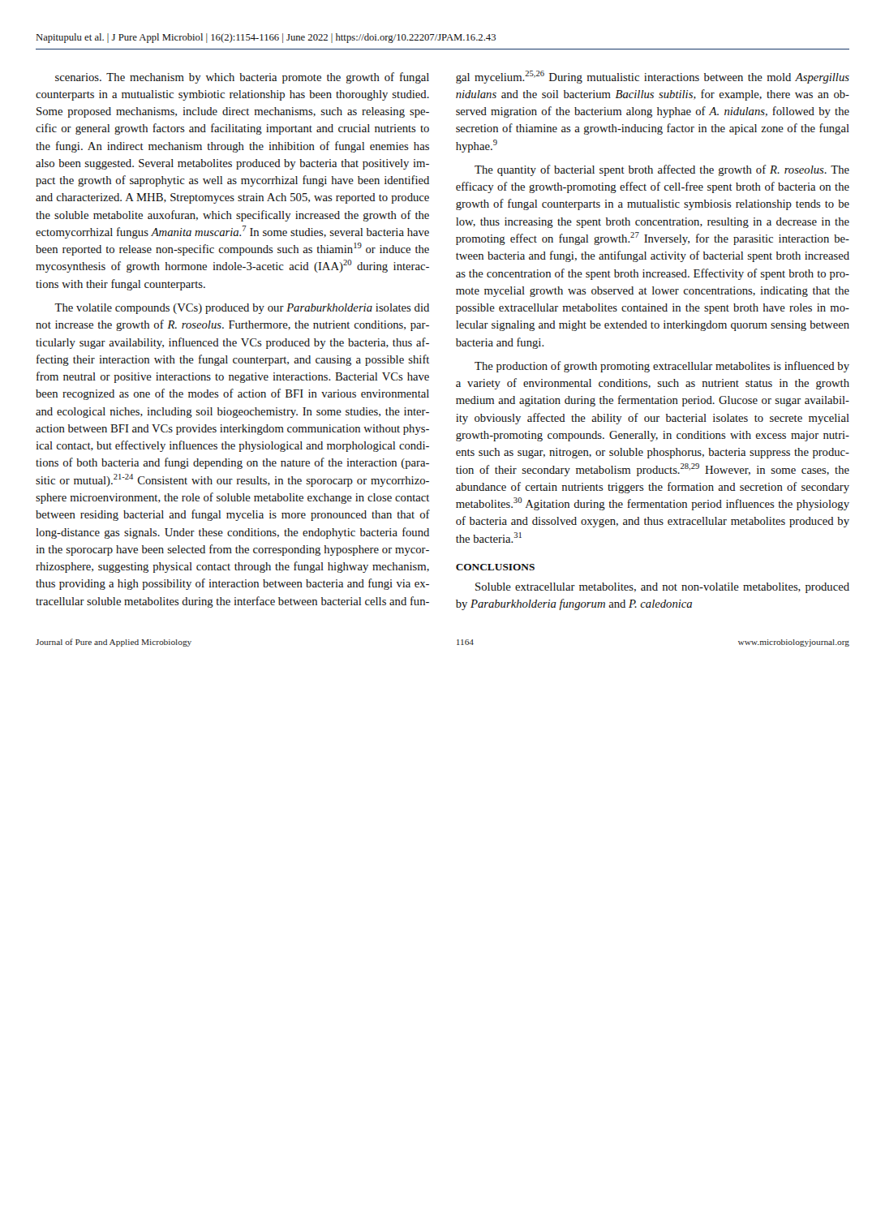Napitupulu et al. | J Pure Appl Microbiol | 16(2):1154-1166 | June 2022 | https://doi.org/10.22207/JPAM.16.2.43
scenarios. The mechanism by which bacteria promote the growth of fungal counterparts in a mutualistic symbiotic relationship has been thoroughly studied. Some proposed mechanisms, include direct mechanisms, such as releasing specific or general growth factors and facilitating important and crucial nutrients to the fungi. An indirect mechanism through the inhibition of fungal enemies has also been suggested. Several metabolites produced by bacteria that positively impact the growth of saprophytic as well as mycorrhizal fungi have been identified and characterized. A MHB, Streptomyces strain Ach 505, was reported to produce the soluble metabolite auxofuran, which specifically increased the growth of the ectomycorrhizal fungus Amanita muscaria.7 In some studies, several bacteria have been reported to release non-specific compounds such as thiamin19 or induce the mycosynthesis of growth hormone indole-3-acetic acid (IAA)20 during interactions with their fungal counterparts.
The volatile compounds (VCs) produced by our Paraburkholderia isolates did not increase the growth of R. roseolus. Furthermore, the nutrient conditions, particularly sugar availability, influenced the VCs produced by the bacteria, thus affecting their interaction with the fungal counterpart, and causing a possible shift from neutral or positive interactions to negative interactions. Bacterial VCs have been recognized as one of the modes of action of BFI in various environmental and ecological niches, including soil biogeochemistry. In some studies, the interaction between BFI and VCs provides interkingdom communication without physical contact, but effectively influences the physiological and morphological conditions of both bacteria and fungi depending on the nature of the interaction (parasitic or mutual).21-24 Consistent with our results, in the sporocarp or mycorrhizosphere microenvironment, the role of soluble metabolite exchange in close contact between residing bacterial and fungal mycelia is more pronounced than that of long-distance gas signals. Under these conditions, the endophytic bacteria found in the sporocarp have been selected from the corresponding hyposphere or mycorrhizosphere, suggesting physical contact through the fungal highway mechanism, thus providing a high possibility of interaction between bacteria and fungi via extracellular soluble metabolites during the interface between bacterial cells and fungal mycelium.25,26 During mutualistic interactions between the mold Aspergillus nidulans and the soil bacterium Bacillus subtilis, for example, there was an observed migration of the bacterium along hyphae of A. nidulans, followed by the secretion of thiamine as a growth-inducing factor in the apical zone of the fungal hyphae.9
The quantity of bacterial spent broth affected the growth of R. roseolus. The efficacy of the growth-promoting effect of cell-free spent broth of bacteria on the growth of fungal counterparts in a mutualistic symbiosis relationship tends to be low, thus increasing the spent broth concentration, resulting in a decrease in the promoting effect on fungal growth.27 Inversely, for the parasitic interaction between bacteria and fungi, the antifungal activity of bacterial spent broth increased as the concentration of the spent broth increased. Effectivity of spent broth to promote mycelial growth was observed at lower concentrations, indicating that the possible extracellular metabolites contained in the spent broth have roles in molecular signaling and might be extended to interkingdom quorum sensing between bacteria and fungi.
The production of growth promoting extracellular metabolites is influenced by a variety of environmental conditions, such as nutrient status in the growth medium and agitation during the fermentation period. Glucose or sugar availability obviously affected the ability of our bacterial isolates to secrete mycelial growth-promoting compounds. Generally, in conditions with excess major nutrients such as sugar, nitrogen, or soluble phosphorus, bacteria suppress the production of their secondary metabolism products.28,29 However, in some cases, the abundance of certain nutrients triggers the formation and secretion of secondary metabolites.30 Agitation during the fermentation period influences the physiology of bacteria and dissolved oxygen, and thus extracellular metabolites produced by the bacteria.31
Conclusions
Soluble extracellular metabolites, and not non-volatile metabolites, produced by Paraburkholderia fungorum and P. caledonica
Journal of Pure and Applied Microbiology
1164
www.microbiologyjournal.org